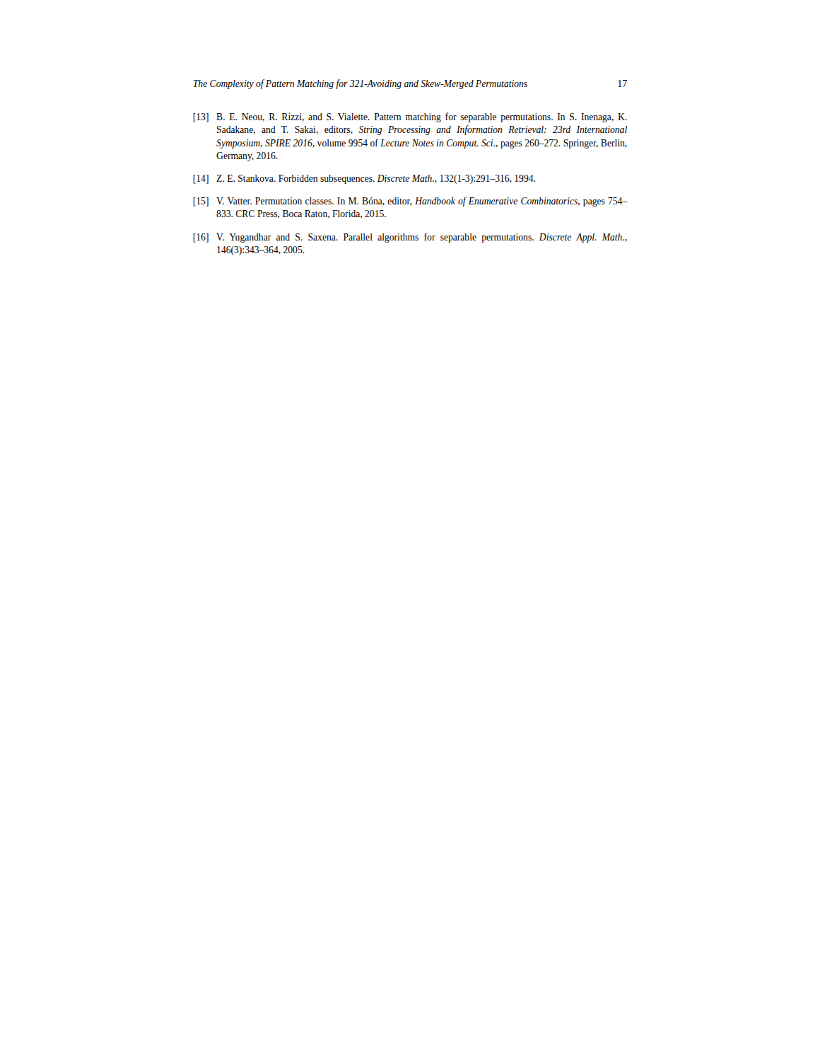The Complexity of Pattern Matching for 321-Avoiding and Skew-Merged Permutations 17
[13] B. E. Neou, R. Rizzi, and S. Vialette. Pattern matching for separable permutations. In S. Inenaga, K. Sadakane, and T. Sakai, editors, String Processing and Information Retrieval: 23rd International Symposium, SPIRE 2016, volume 9954 of Lecture Notes in Comput. Sci., pages 260–272. Springer, Berlin, Germany, 2016.
[14] Z. E. Stankova. Forbidden subsequences. Discrete Math., 132(1-3):291–316, 1994.
[15] V. Vatter. Permutation classes. In M. Bóna, editor, Handbook of Enumerative Combinatorics, pages 754–833. CRC Press, Boca Raton, Florida, 2015.
[16] V. Yugandhar and S. Saxena. Parallel algorithms for separable permutations. Discrete Appl. Math., 146(3):343–364, 2005.